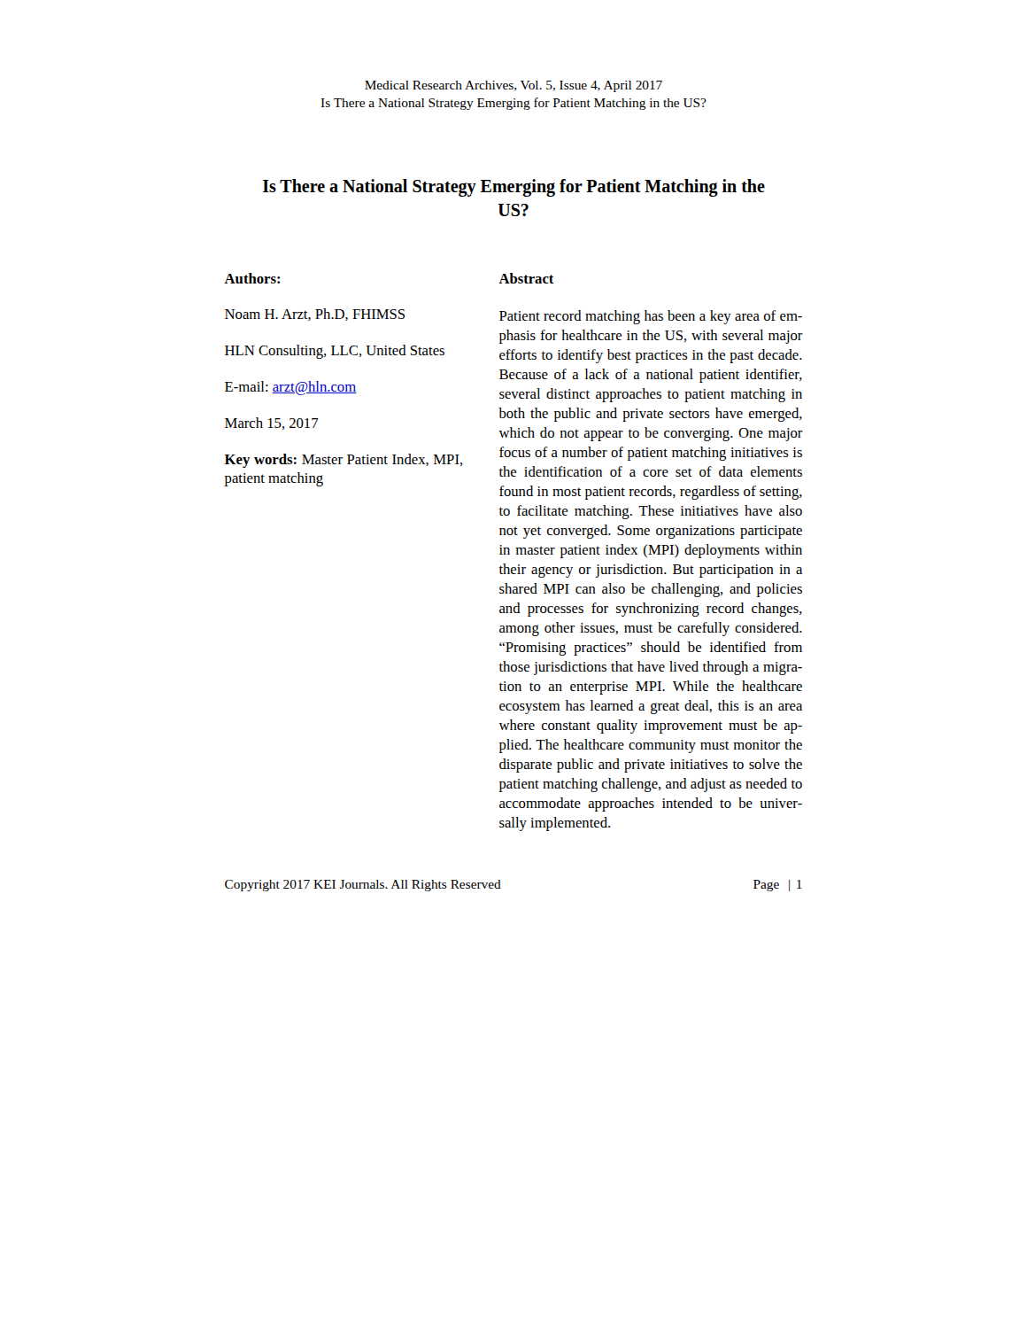Medical Research Archives, Vol. 5, Issue 4, April 2017
Is There a National Strategy Emerging for Patient Matching in the US?
Is There a National Strategy Emerging for Patient Matching in the US?
Authors:
Noam H. Arzt, Ph.D, FHIMSS
HLN Consulting, LLC, United States
E-mail: arzt@hln.com
March 15, 2017
Key words: Master Patient Index, MPI, patient matching
Abstract
Patient record matching has been a key area of emphasis for healthcare in the US, with several major efforts to identify best practices in the past decade. Because of a lack of a national patient identifier, several distinct approaches to patient matching in both the public and private sectors have emerged, which do not appear to be converging. One major focus of a number of patient matching initiatives is the identification of a core set of data elements found in most patient records, regardless of setting, to facilitate matching. These initiatives have also not yet converged. Some organizations participate in master patient index (MPI) deployments within their agency or jurisdiction. But participation in a shared MPI can also be challenging, and policies and processes for synchronizing record changes, among other issues, must be carefully considered. “Promising practices” should be identified from those jurisdictions that have lived through a migration to an enterprise MPI. While the healthcare ecosystem has learned a great deal, this is an area where constant quality improvement must be applied. The healthcare community must monitor the disparate public and private initiatives to solve the patient matching challenge, and adjust as needed to accommodate approaches intended to be universally implemented.
Copyright 2017 KEI Journals. All Rights Reserved
Page |1